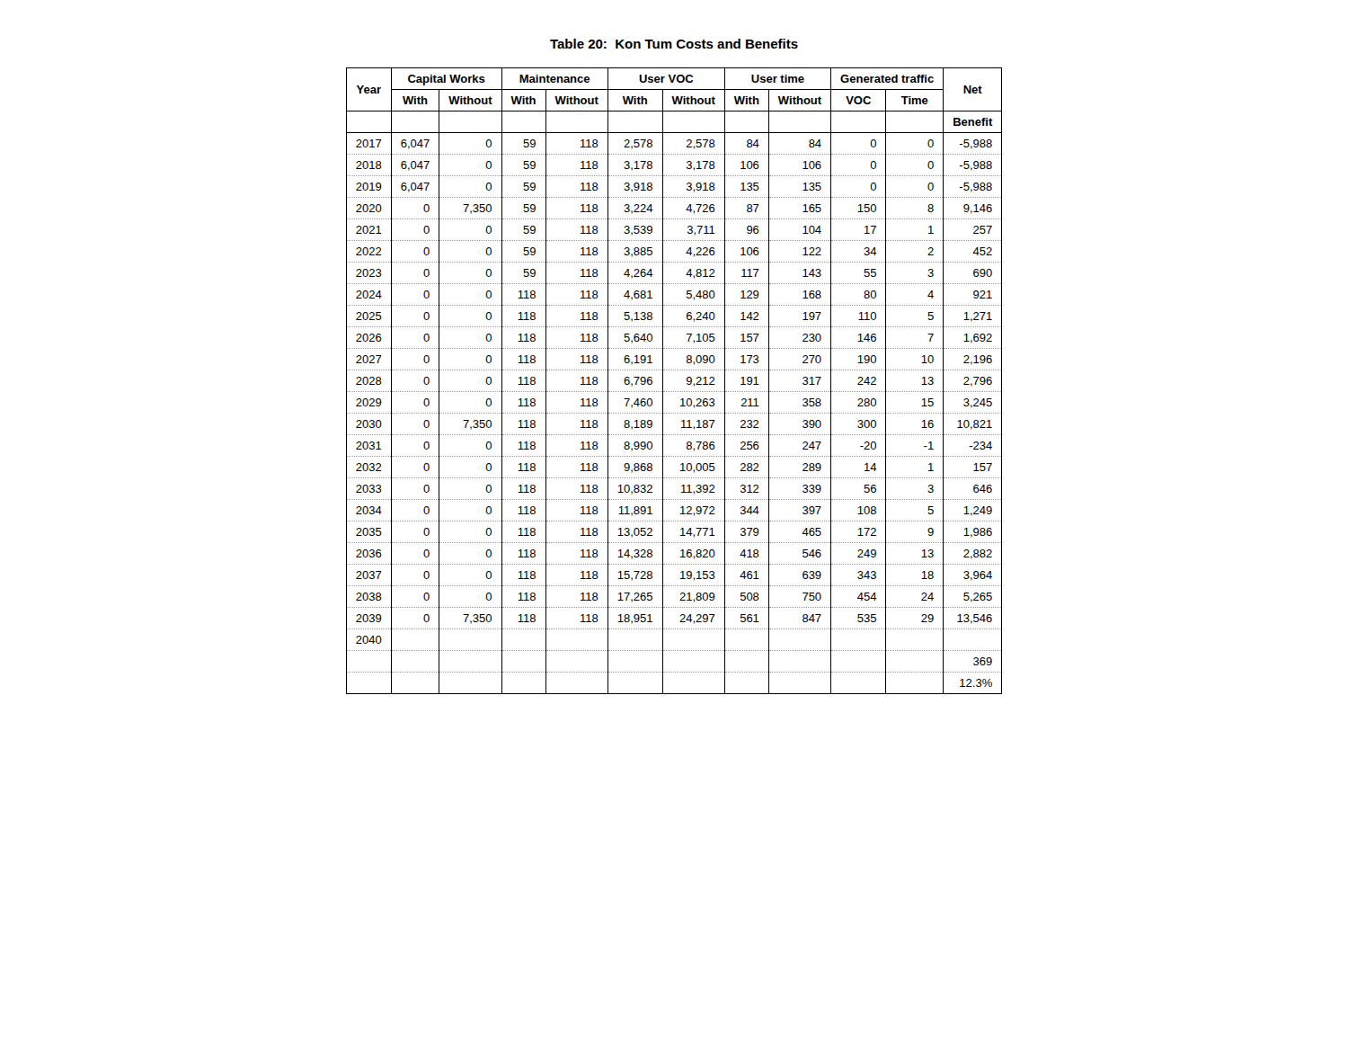Table 20: Kon Tum Costs and Benefits
| Year | Capital Works | Maintenance | User VOC | User time | Generated traffic | Net |
| --- | --- | --- | --- | --- | --- | --- |
| With | Without | With | Without | With | Without | With | Without | VOC | Time |
| | | | | | | | | | | | Benefit |
| 2017 | 6,047 | 0 | 59 | 118 | 2,578 | 2,578 | 84 | 84 | 0 | 0 | -5,988 |
| 2018 | 6,047 | 0 | 59 | 118 | 3,178 | 3,178 | 106 | 106 | 0 | 0 | -5,988 |
| 2019 | 6,047 | 0 | 59 | 118 | 3,918 | 3,918 | 135 | 135 | 0 | 0 | -5,988 |
| 2020 | 0 | 7,350 | 59 | 118 | 3,224 | 4,726 | 87 | 165 | 150 | 8 | 9,146 |
| 2021 | 0 | 0 | 59 | 118 | 3,539 | 3,711 | 96 | 104 | 17 | 1 | 257 |
| 2022 | 0 | 0 | 59 | 118 | 3,885 | 4,226 | 106 | 122 | 34 | 2 | 452 |
| 2023 | 0 | 0 | 59 | 118 | 4,264 | 4,812 | 117 | 143 | 55 | 3 | 690 |
| 2024 | 0 | 0 | 118 | 118 | 4,681 | 5,480 | 129 | 168 | 80 | 4 | 921 |
| 2025 | 0 | 0 | 118 | 118 | 5,138 | 6,240 | 142 | 197 | 110 | 5 | 1,271 |
| 2026 | 0 | 0 | 118 | 118 | 5,640 | 7,105 | 157 | 230 | 146 | 7 | 1,692 |
| 2027 | 0 | 0 | 118 | 118 | 6,191 | 8,090 | 173 | 270 | 190 | 10 | 2,196 |
| 2028 | 0 | 0 | 118 | 118 | 6,796 | 9,212 | 191 | 317 | 242 | 13 | 2,796 |
| 2029 | 0 | 0 | 118 | 118 | 7,460 | 10,263 | 211 | 358 | 280 | 15 | 3,245 |
| 2030 | 0 | 7,350 | 118 | 118 | 8,189 | 11,187 | 232 | 390 | 300 | 16 | 10,821 |
| 2031 | 0 | 0 | 118 | 118 | 8,990 | 8,786 | 256 | 247 | -20 | -1 | -234 |
| 2032 | 0 | 0 | 118 | 118 | 9,868 | 10,005 | 282 | 289 | 14 | 1 | 157 |
| 2033 | 0 | 0 | 118 | 118 | 10,832 | 11,392 | 312 | 339 | 56 | 3 | 646 |
| 2034 | 0 | 0 | 118 | 118 | 11,891 | 12,972 | 344 | 397 | 108 | 5 | 1,249 |
| 2035 | 0 | 0 | 118 | 118 | 13,052 | 14,771 | 379 | 465 | 172 | 9 | 1,986 |
| 2036 | 0 | 0 | 118 | 118 | 14,328 | 16,820 | 418 | 546 | 249 | 13 | 2,882 |
| 2037 | 0 | 0 | 118 | 118 | 15,728 | 19,153 | 461 | 639 | 343 | 18 | 3,964 |
| 2038 | 0 | 0 | 118 | 118 | 17,265 | 21,809 | 508 | 750 | 454 | 24 | 5,265 |
| 2039 | 0 | 7,350 | 118 | 118 | 18,951 | 24,297 | 561 | 847 | 535 | 29 | 13,546 |
| 2040 | | | | | | | | | | | |
| | | | | | | | | | | | 369 |
| | | | | | | | | | | | 12.3% |